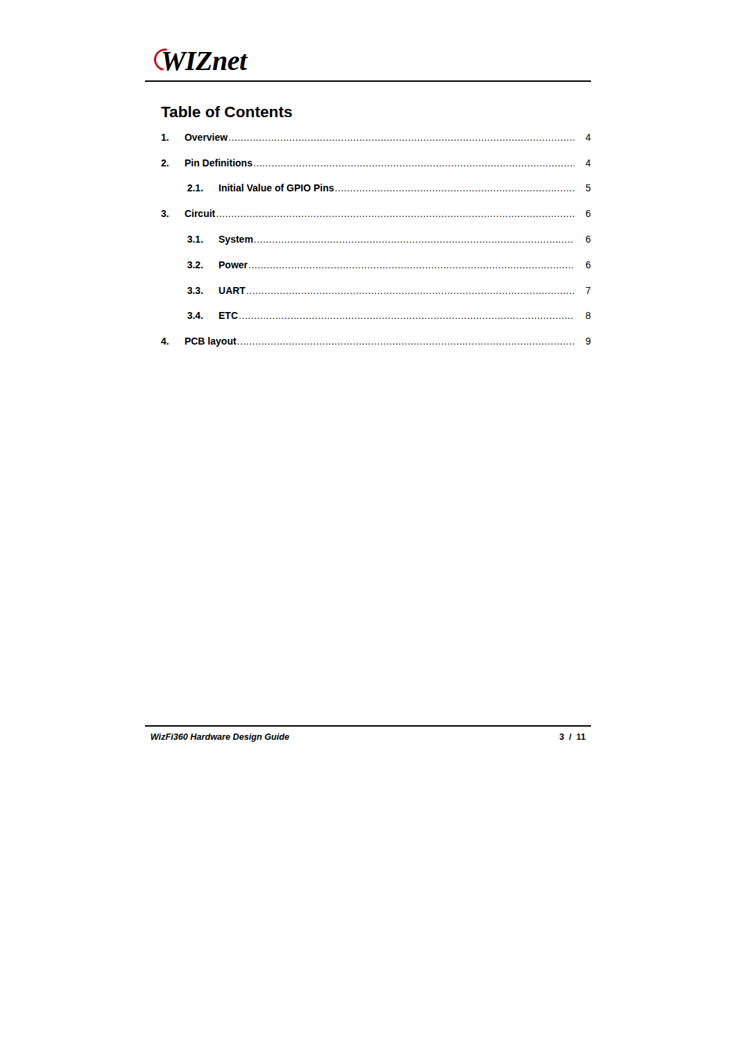WIZnet
Table of Contents
1. Overview ................................................................................................................................................................. 4
2. Pin Definitions ....................................................................................................................................................... 4
2.1. Initial Value of GPIO Pins ................................................................................................................. 5
3. Circuit ....................................................................................................................................................................... 6
3.1. System ......................................................................................................................................................... 6
3.2. Power ........................................................................................................................................................... 6
3.3. UART ............................................................................................................................................................. 7
3.4. ETC ................................................................................................................................................................ 8
4. PCB layout ............................................................................................................................................................. 9
WizFi360 Hardware Design Guide 3 / 11